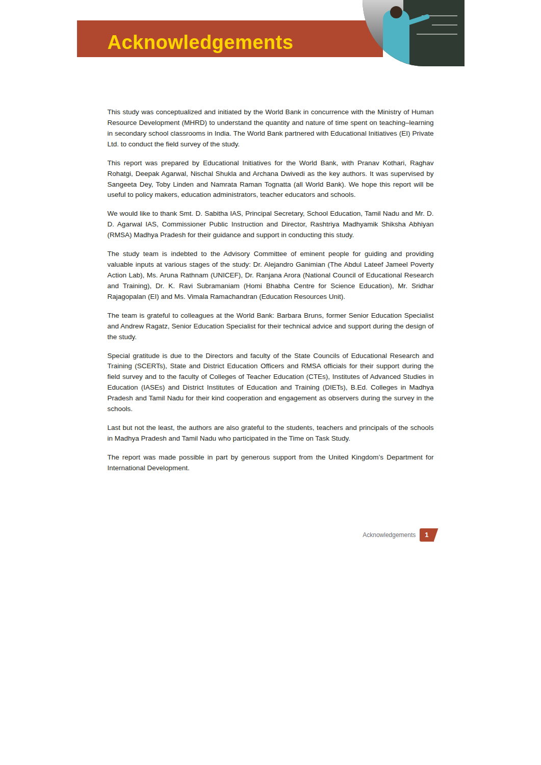Acknowledgements
This study was conceptualized and initiated by the World Bank in concurrence with the Ministry of Human Resource Development (MHRD) to understand the quantity and nature of time spent on teaching–learning in secondary school classrooms in India. The World Bank partnered with Educational Initiatives (EI) Private Ltd. to conduct the field survey of the study.
This report was prepared by Educational Initiatives for the World Bank, with Pranav Kothari, Raghav Rohatgi, Deepak Agarwal, Nischal Shukla and Archana Dwivedi as the key authors. It was supervised by Sangeeta Dey, Toby Linden and Namrata Raman Tognatta (all World Bank). We hope this report will be useful to policy makers, education administrators, teacher educators and schools.
We would like to thank Smt. D. Sabitha IAS, Principal Secretary, School Education, Tamil Nadu and Mr. D. D. Agarwal IAS, Commissioner Public Instruction and Director, Rashtriya Madhyamik Shiksha Abhiyan (RMSA) Madhya Pradesh for their guidance and support in conducting this study.
The study team is indebted to the Advisory Committee of eminent people for guiding and providing valuable inputs at various stages of the study: Dr. Alejandro Ganimian (The Abdul Lateef Jameel Poverty Action Lab), Ms. Aruna Rathnam (UNICEF), Dr. Ranjana Arora (National Council of Educational Research and Training), Dr. K. Ravi Subramaniam (Homi Bhabha Centre for Science Education), Mr. Sridhar Rajagopalan (EI) and Ms. Vimala Ramachandran (Education Resources Unit).
The team is grateful to colleagues at the World Bank: Barbara Bruns, former Senior Education Specialist and Andrew Ragatz, Senior Education Specialist for their technical advice and support during the design of the study.
Special gratitude is due to the Directors and faculty of the State Councils of Educational Research and Training (SCERTs), State and District Education Officers and RMSA officials for their support during the field survey and to the faculty of Colleges of Teacher Education (CTEs), Institutes of Advanced Studies in Education (IASEs) and District Institutes of Education and Training (DIETs), B.Ed. Colleges in Madhya Pradesh and Tamil Nadu for their kind cooperation and engagement as observers during the survey in the schools.
Last but not the least, the authors are also grateful to the students, teachers and principals of the schools in Madhya Pradesh and Tamil Nadu who participated in the Time on Task Study.
The report was made possible in part by generous support from the United Kingdom’s Department for International Development.
Acknowledgements 1